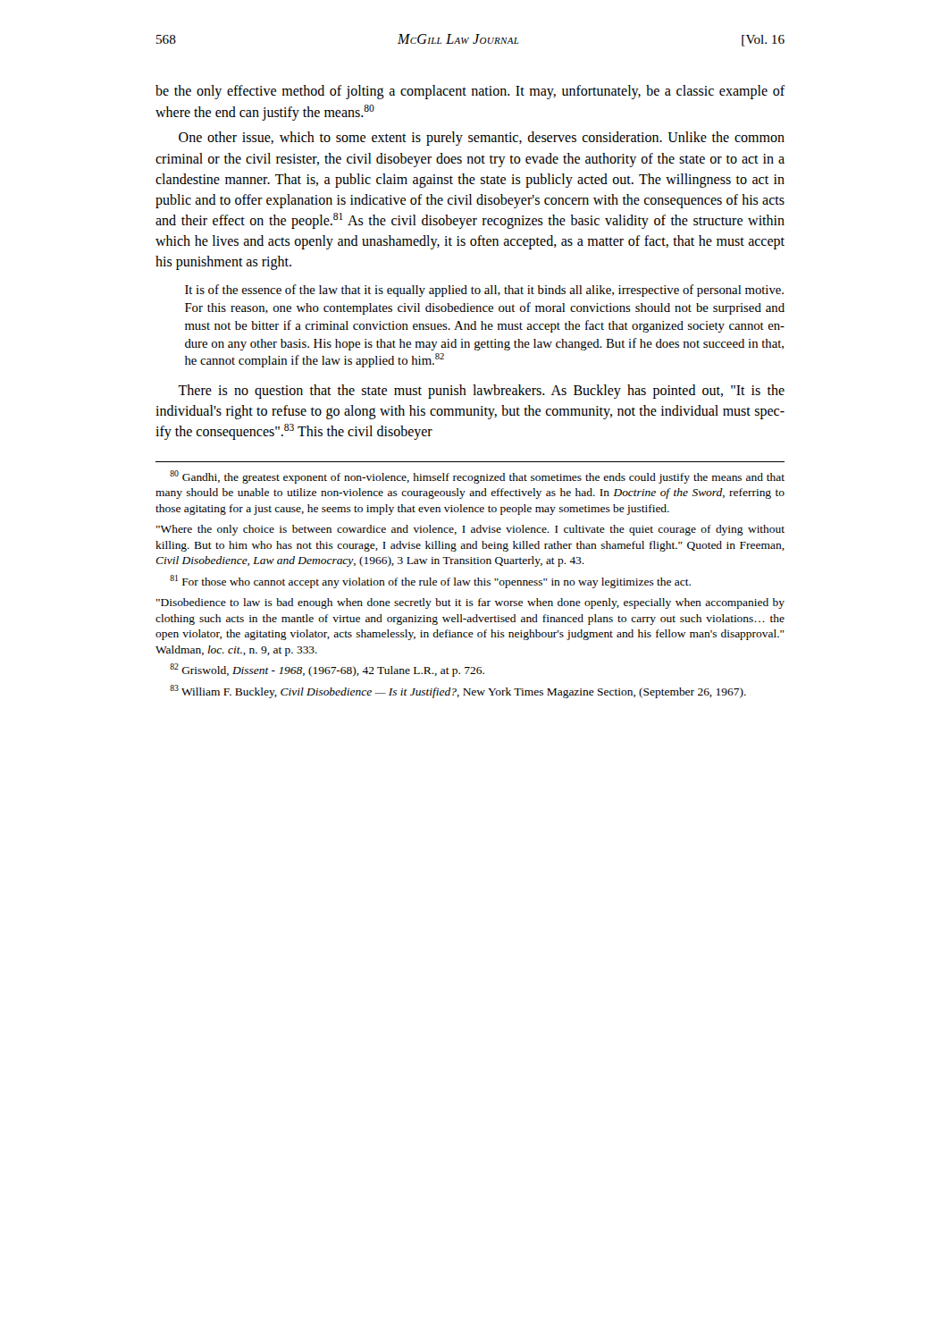568 McGill Law Journal [Vol. 16
be the only effective method of jolting a complacent nation. It may, unfortunately, be a classic example of where the end can justify the means.80
One other issue, which to some extent is purely semantic, deserves consideration. Unlike the common criminal or the civil resister, the civil disobeyer does not try to evade the authority of the state or to act in a clandestine manner. That is, a public claim against the state is publicly acted out. The willingness to act in public and to offer explanation is indicative of the civil disobeyer's concern with the consequences of his acts and their effect on the people.81 As the civil disobeyer recognizes the basic validity of the structure within which he lives and acts openly and unashamedly, it is often accepted, as a matter of fact, that he must accept his punishment as right.
It is of the essence of the law that it is equally applied to all, that it binds all alike, irrespective of personal motive. For this reason, one who contemplates civil disobedience out of moral convictions should not be surprised and must not be bitter if a criminal conviction ensues. And he must accept the fact that organized society cannot endure on any other basis. His hope is that he may aid in getting the law changed. But if he does not succeed in that, he cannot complain if the law is applied to him.82
There is no question that the state must punish lawbreakers. As Buckley has pointed out, "It is the individual's right to refuse to go along with his community, but the community, not the individual must specify the consequences".83 This the civil disobeyer
80 Gandhi, the greatest exponent of non-violence, himself recognized that sometimes the ends could justify the means and that many should be unable to utilize non-violence as courageously and effectively as he had. In Doctrine of the Sword, referring to those agitating for a just cause, he seems to imply that even violence to people may sometimes be justified.
"Where the only choice is between cowardice and violence, I advise violence. I cultivate the quiet courage of dying without killing. But to him who has not this courage, I advise killing and being killed rather than shameful flight." Quoted in Freeman, Civil Disobedience, Law and Democracy, (1966), 3 Law in Transition Quarterly, at p. 43.
81 For those who cannot accept any violation of the rule of law this "openness" in no way legitimizes the act.
"Disobedience to law is bad enough when done secretly but it is far worse when done openly, especially when accompanied by clothing such acts in the mantle of virtue and organizing well-advertised and financed plans to carry out such violations… the open violator, the agitating violator, acts shamelessly, in defiance of his neighbour's judgment and his fellow man's disapproval." Waldman, loc. cit., n. 9, at p. 333.
82 Griswold, Dissent - 1968, (1967-68), 42 Tulane L.R., at p. 726.
83 William F. Buckley, Civil Disobedience — Is it Justified?, New York Times Magazine Section, (September 26, 1967).